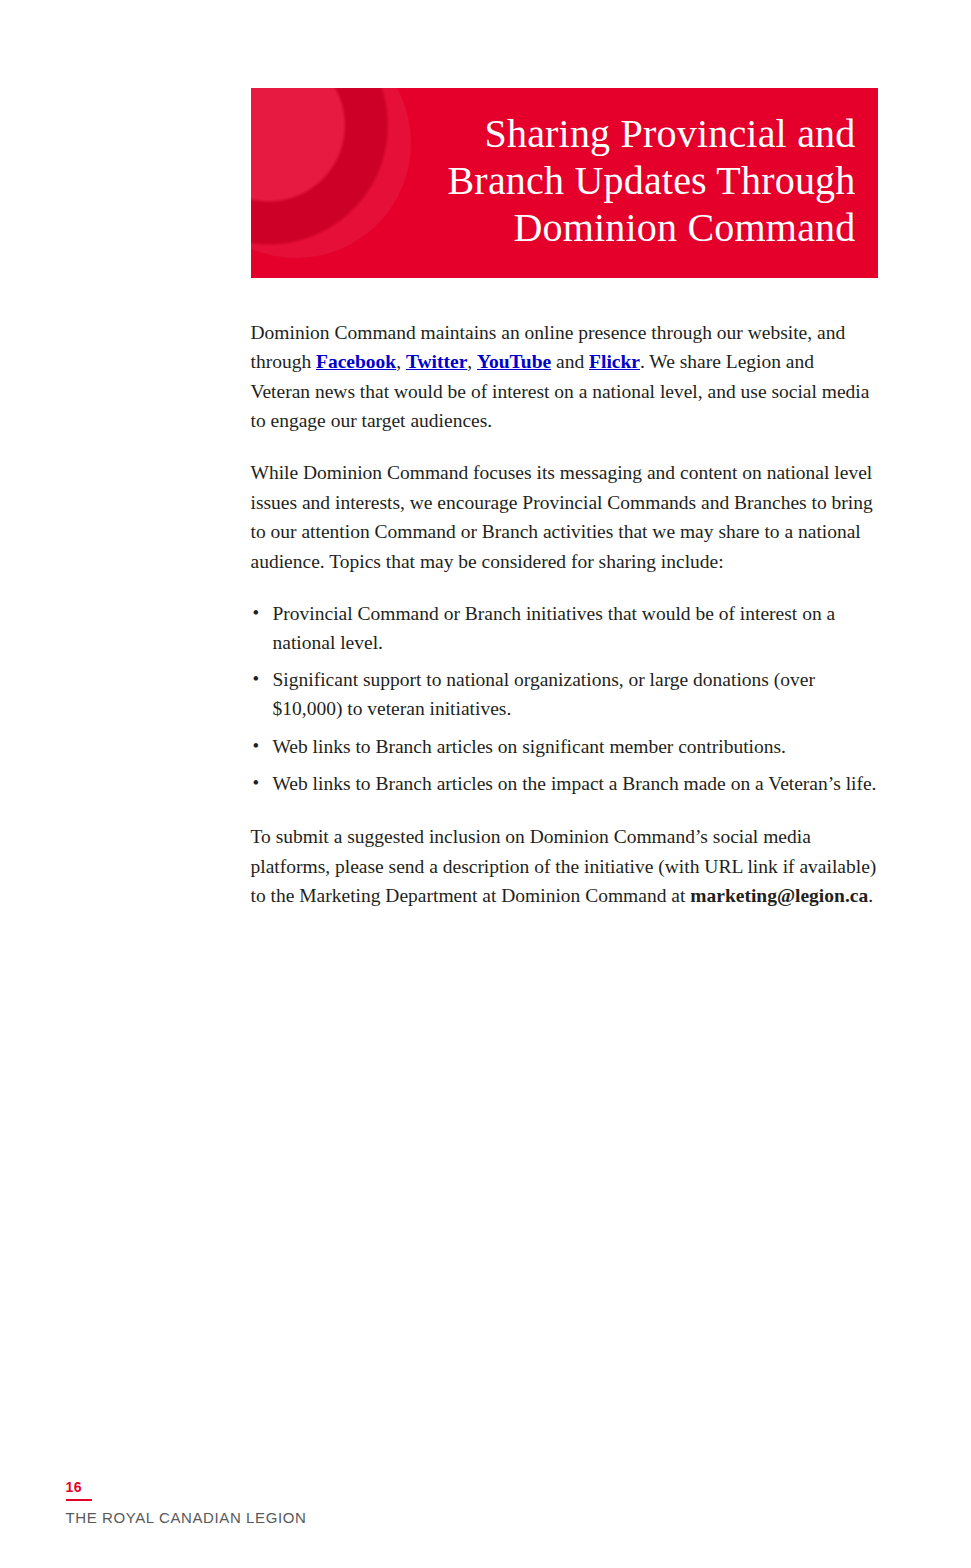Sharing Provincial and
Branch Updates Through
Dominion Command
Dominion Command maintains an online presence through our website, and through Facebook, Twitter, YouTube and Flickr. We share Legion and Veteran news that would be of interest on a national level, and use social media to engage our target audiences.
While Dominion Command focuses its messaging and content on national level issues and interests, we encourage Provincial Commands and Branches to bring to our attention Command or Branch activities that we may share to a national audience. Topics that may be considered for sharing include:
Provincial Command or Branch initiatives that would be of interest on a national level.
Significant support to national organizations, or large donations (over $10,000) to veteran initiatives.
Web links to Branch articles on significant member contributions.
Web links to Branch articles on the impact a Branch made on a Veteran’s life.
To submit a suggested inclusion on Dominion Command’s social media platforms, please send a description of the initiative (with URL link if available) to the Marketing Department at Dominion Command at marketing@legion.ca.
16
The Royal Canadian Legion